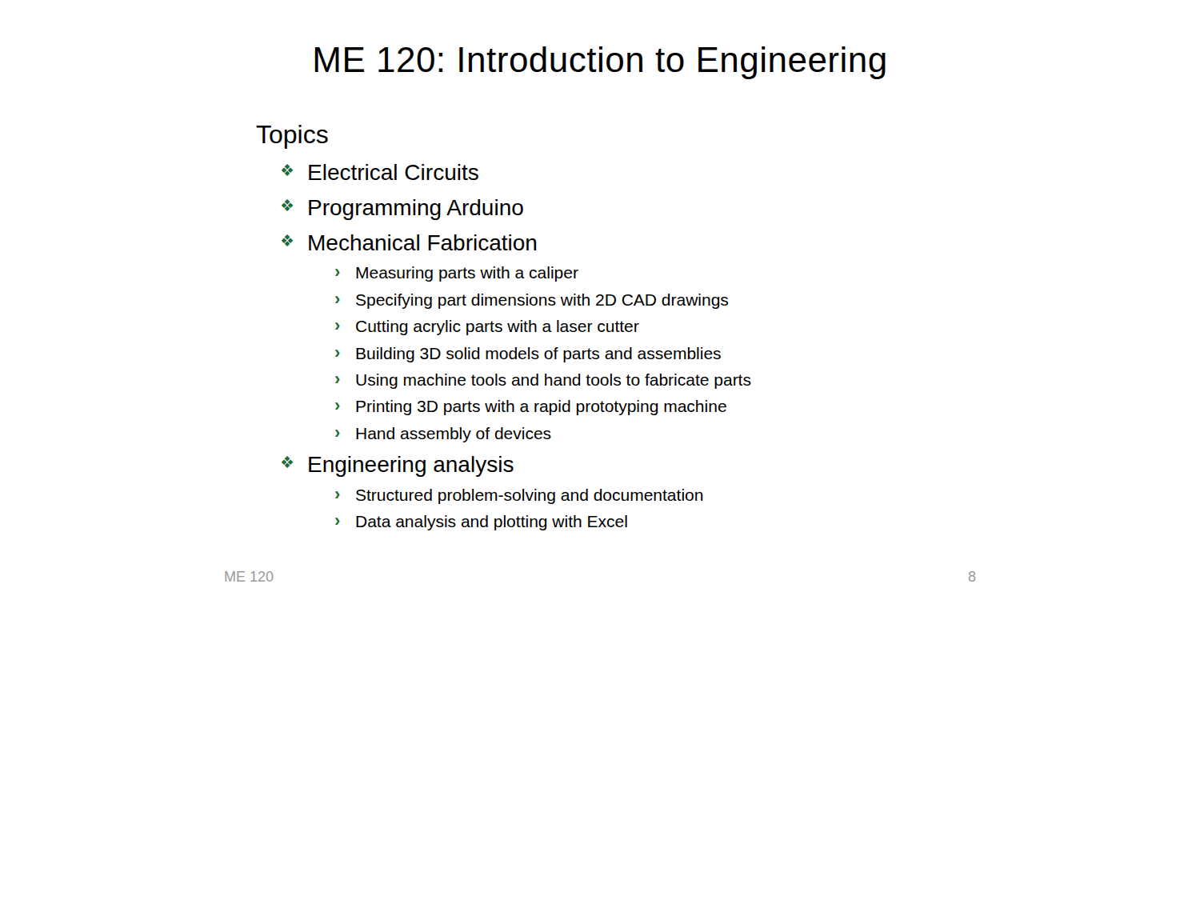ME 120: Introduction to Engineering
Topics
Electrical Circuits
Programming Arduino
Mechanical Fabrication
Measuring parts with a caliper
Specifying part dimensions with 2D CAD drawings
Cutting acrylic parts with a laser cutter
Building 3D solid models of parts and assemblies
Using machine tools and hand tools to fabricate parts
Printing 3D parts with a rapid prototyping machine
Hand assembly of devices
Engineering analysis
Structured problem-solving and documentation
Data analysis and plotting with Excel
ME 120 8